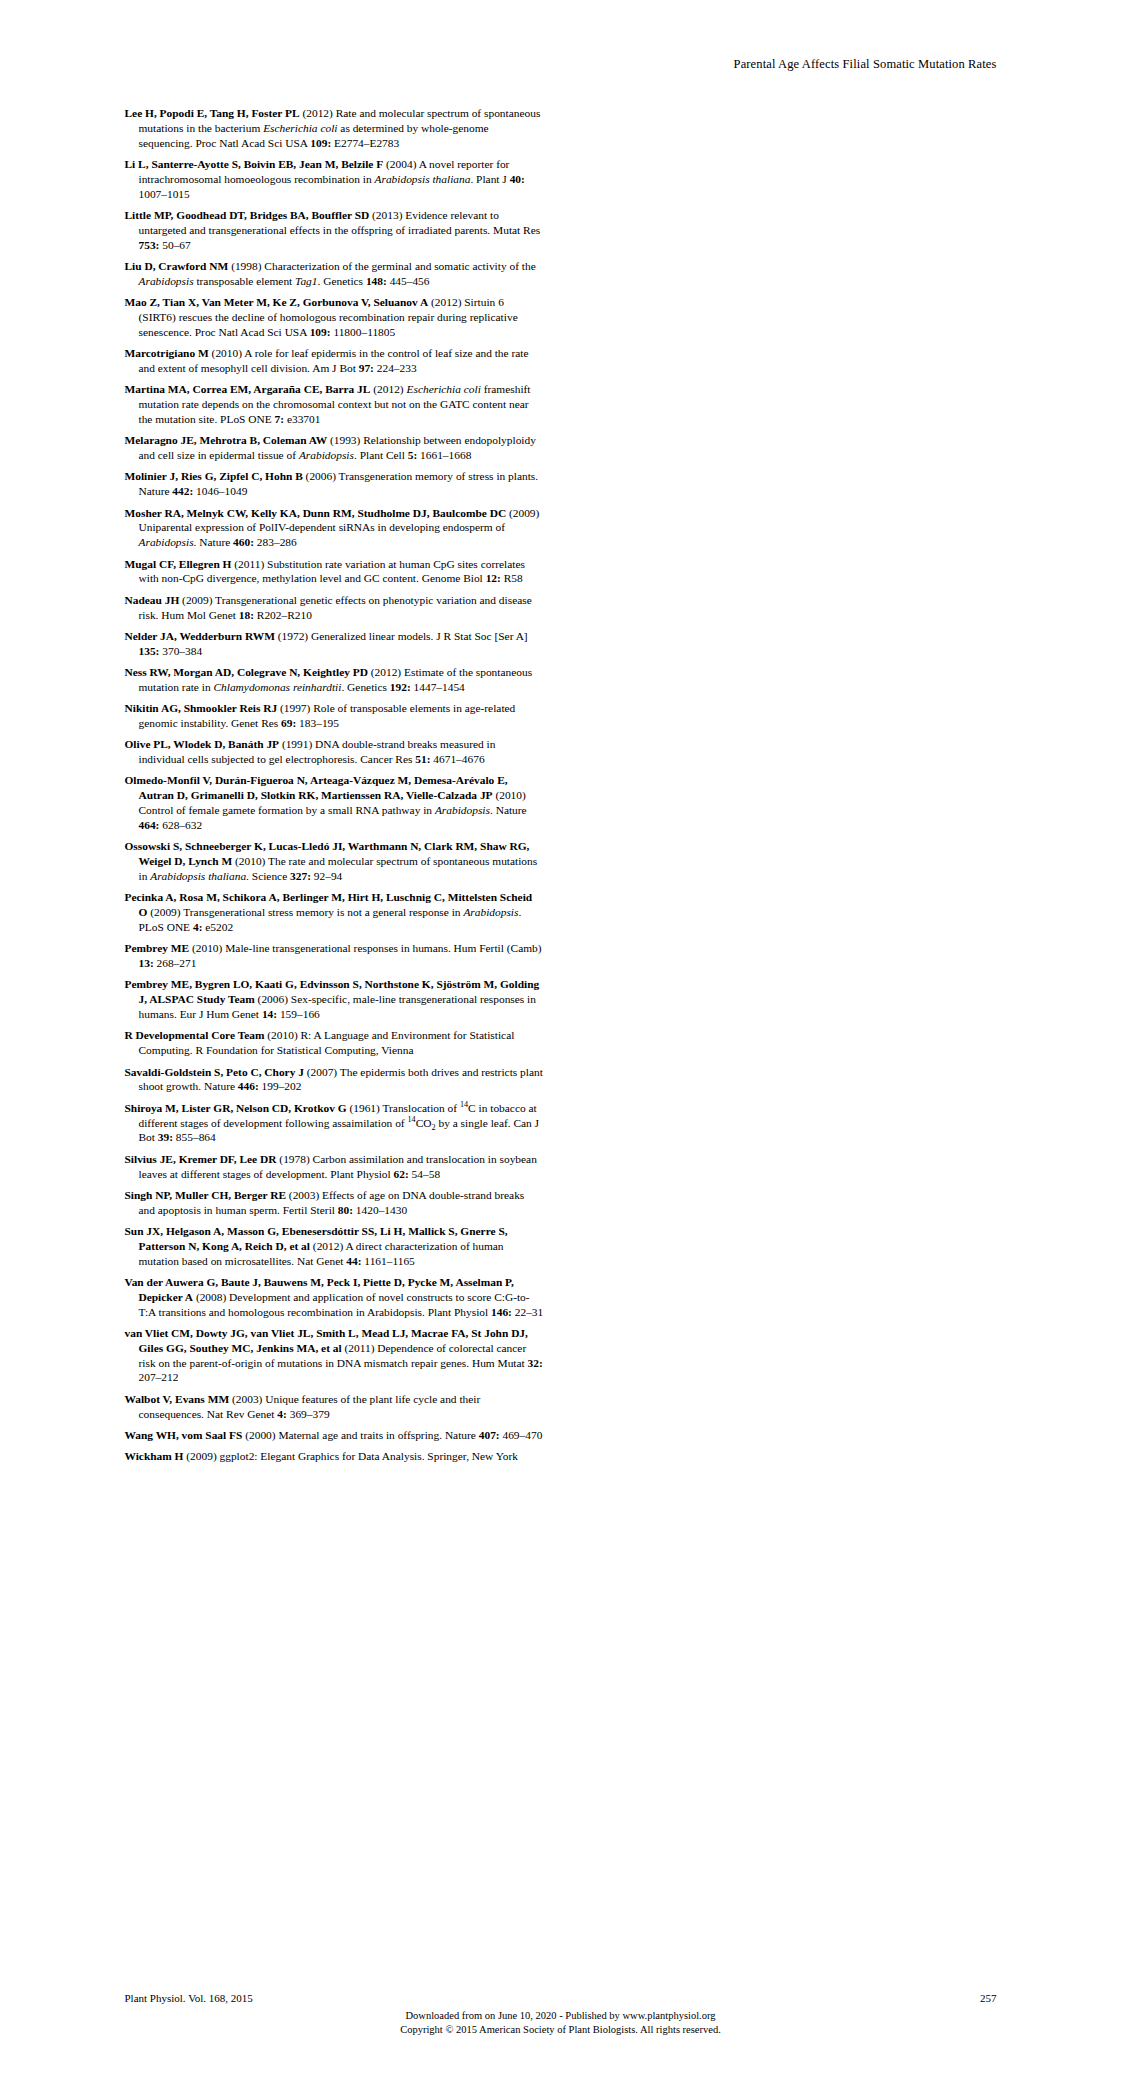Parental Age Affects Filial Somatic Mutation Rates
Lee H, Popodi E, Tang H, Foster PL (2012) Rate and molecular spectrum of spontaneous mutations in the bacterium Escherichia coli as determined by whole-genome sequencing. Proc Natl Acad Sci USA 109: E2774–E2783
Li L, Santerre-Ayotte S, Boivin EB, Jean M, Belzile F (2004) A novel reporter for intrachromosomal homoeologous recombination in Arabidopsis thaliana. Plant J 40: 1007–1015
Little MP, Goodhead DT, Bridges BA, Bouffler SD (2013) Evidence relevant to untargeted and transgenerational effects in the offspring of irradiated parents. Mutat Res 753: 50–67
Liu D, Crawford NM (1998) Characterization of the germinal and somatic activity of the Arabidopsis transposable element Tag1. Genetics 148: 445–456
Mao Z, Tian X, Van Meter M, Ke Z, Gorbunova V, Seluanov A (2012) Sirtuin 6 (SIRT6) rescues the decline of homologous recombination repair during replicative senescence. Proc Natl Acad Sci USA 109: 11800–11805
Marcotrigiano M (2010) A role for leaf epidermis in the control of leaf size and the rate and extent of mesophyll cell division. Am J Bot 97: 224–233
Martina MA, Correa EM, Argaraña CE, Barra JL (2012) Escherichia coli frameshift mutation rate depends on the chromosomal context but not on the GATC content near the mutation site. PLoS ONE 7: e33701
Melaragno JE, Mehrotra B, Coleman AW (1993) Relationship between endopolyploidy and cell size in epidermal tissue of Arabidopsis. Plant Cell 5: 1661–1668
Molinier J, Ries G, Zipfel C, Hohn B (2006) Transgeneration memory of stress in plants. Nature 442: 1046–1049
Mosher RA, Melnyk CW, Kelly KA, Dunn RM, Studholme DJ, Baulcombe DC (2009) Uniparental expression of PolIV-dependent siRNAs in developing endosperm of Arabidopsis. Nature 460: 283–286
Mugal CF, Ellegren H (2011) Substitution rate variation at human CpG sites correlates with non-CpG divergence, methylation level and GC content. Genome Biol 12: R58
Nadeau JH (2009) Transgenerational genetic effects on phenotypic variation and disease risk. Hum Mol Genet 18: R202–R210
Nelder JA, Wedderburn RWM (1972) Generalized linear models. J R Stat Soc [Ser A] 135: 370–384
Ness RW, Morgan AD, Colegrave N, Keightley PD (2012) Estimate of the spontaneous mutation rate in Chlamydomonas reinhardtii. Genetics 192: 1447–1454
Nikitin AG, Shmookler Reis RJ (1997) Role of transposable elements in age-related genomic instability. Genet Res 69: 183–195
Olive PL, Wlodek D, Banáth JP (1991) DNA double-strand breaks measured in individual cells subjected to gel electrophoresis. Cancer Res 51: 4671–4676
Olmedo-Monfil V, Durán-Figueroa N, Arteaga-Vázquez M, Demesa-Arévalo E, Autran D, Grimanelli D, Slotkin RK, Martienssen RA, Vielle-Calzada JP (2010) Control of female gamete formation by a small RNA pathway in Arabidopsis. Nature 464: 628–632
Ossowski S, Schneeberger K, Lucas-Lledó JI, Warthmann N, Clark RM, Shaw RG, Weigel D, Lynch M (2010) The rate and molecular spectrum of spontaneous mutations in Arabidopsis thaliana. Science 327: 92–94
Pecinka A, Rosa M, Schikora A, Berlinger M, Hirt H, Luschnig C, Mittelsten Scheid O (2009) Transgenerational stress memory is not a general response in Arabidopsis. PLoS ONE 4: e5202
Pembrey ME (2010) Male-line transgenerational responses in humans. Hum Fertil (Camb) 13: 268–271
Pembrey ME, Bygren LO, Kaati G, Edvinsson S, Northstone K, Sjöström M, Golding J, ALSPAC Study Team (2006) Sex-specific, male-line transgenerational responses in humans. Eur J Hum Genet 14: 159–166
R Developmental Core Team (2010) R: A Language and Environment for Statistical Computing. R Foundation for Statistical Computing, Vienna
Savaldi-Goldstein S, Peto C, Chory J (2007) The epidermis both drives and restricts plant shoot growth. Nature 446: 199–202
Shiroya M, Lister GR, Nelson CD, Krotkov G (1961) Translocation of 14C in tobacco at different stages of development following assaimilation of 14CO2 by a single leaf. Can J Bot 39: 855–864
Silvius JE, Kremer DF, Lee DR (1978) Carbon assimilation and translocation in soybean leaves at different stages of development. Plant Physiol 62: 54–58
Singh NP, Muller CH, Berger RE (2003) Effects of age on DNA double-strand breaks and apoptosis in human sperm. Fertil Steril 80: 1420–1430
Sun JX, Helgason A, Masson G, Ebenesersdóttir SS, Li H, Mallick S, Gnerre S, Patterson N, Kong A, Reich D, et al (2012) A direct characterization of human mutation based on microsatellites. Nat Genet 44: 1161–1165
Van der Auwera G, Baute J, Bauwens M, Peck I, Piette D, Pycke M, Asselman P, Depicker A (2008) Development and application of novel constructs to score C:G-to-T:A transitions and homologous recombination in Arabidopsis. Plant Physiol 146: 22–31
van Vliet CM, Dowty JG, van Vliet JL, Smith L, Mead LJ, Macrae FA, St John DJ, Giles GG, Southey MC, Jenkins MA, et al (2011) Dependence of colorectal cancer risk on the parent-of-origin of mutations in DNA mismatch repair genes. Hum Mutat 32: 207–212
Walbot V, Evans MM (2003) Unique features of the plant life cycle and their consequences. Nat Rev Genet 4: 369–379
Wang WH, vom Saal FS (2000) Maternal age and traits in offspring. Nature 407: 469–470
Wickham H (2009) ggplot2: Elegant Graphics for Data Analysis. Springer, New York
Plant Physiol. Vol. 168, 2015
257
Downloaded from on June 10, 2020 - Published by www.plantphysiol.org
Copyright © 2015 American Society of Plant Biologists. All rights reserved.